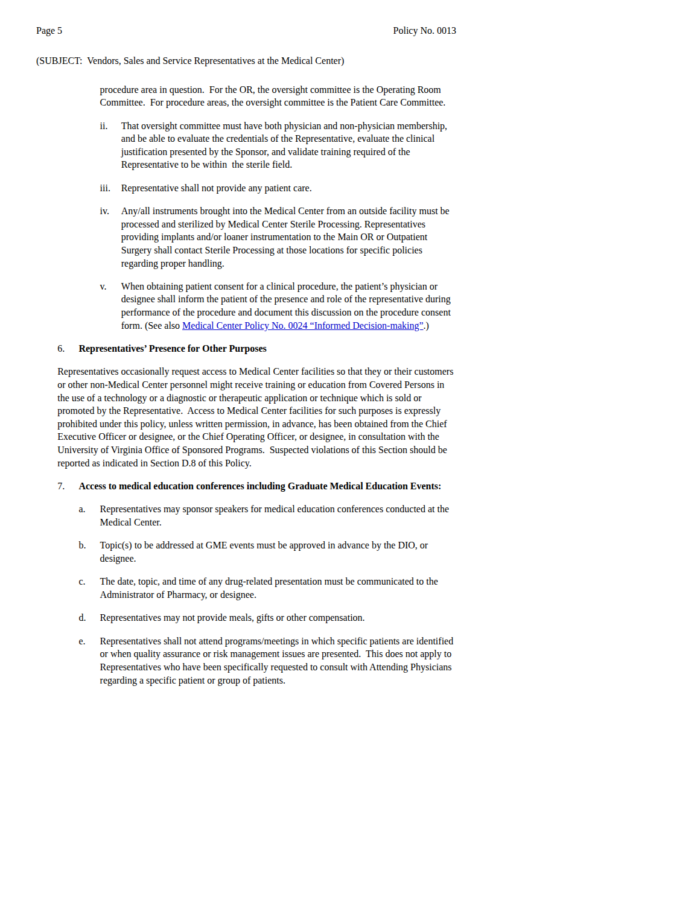Page 5 Policy No. 0013
(SUBJECT: Vendors, Sales and Service Representatives at the Medical Center)
procedure area in question. For the OR, the oversight committee is the Operating Room Committee. For procedure areas, the oversight committee is the Patient Care Committee.
ii.
That oversight committee must have both physician and non-physician membership, and be able to evaluate the credentials of the Representative, evaluate the clinical justification presented by the Sponsor, and validate training required of the Representative to be within the sterile field.
iii.
Representative shall not provide any patient care.
iv.
Any/all instruments brought into the Medical Center from an outside facility must be processed and sterilized by Medical Center Sterile Processing. Representatives providing implants and/or loaner instrumentation to the Main OR or Outpatient Surgery shall contact Sterile Processing at those locations for specific policies regarding proper handling.
v.
When obtaining patient consent for a clinical procedure, the patient’s physician or designee shall inform the patient of the presence and role of the representative during performance of the procedure and document this discussion on the procedure consent form. (See also Medical Center Policy No. 0024 “Informed Decision-making”.)
6.
Representatives’ Presence for Other Purposes
Representatives occasionally request access to Medical Center facilities so that they or their customers or other non-Medical Center personnel might receive training or education from Covered Persons in the use of a technology or a diagnostic or therapeutic application or technique which is sold or promoted by the Representative. Access to Medical Center facilities for such purposes is expressly prohibited under this policy, unless written permission, in advance, has been obtained from the Chief Executive Officer or designee, or the Chief Operating Officer, or designee, in consultation with the University of Virginia Office of Sponsored Programs. Suspected violations of this Section should be reported as indicated in Section D.8 of this Policy.
7.
Access to medical education conferences including Graduate Medical Education Events:
a.
Representatives may sponsor speakers for medical education conferences conducted at the Medical Center.
b.
Topic(s) to be addressed at GME events must be approved in advance by the DIO, or designee.
c.
The date, topic, and time of any drug-related presentation must be communicated to the Administrator of Pharmacy, or designee.
d.
Representatives may not provide meals, gifts or other compensation.
e.
Representatives shall not attend programs/meetings in which specific patients are identified or when quality assurance or risk management issues are presented. This does not apply to Representatives who have been specifically requested to consult with Attending Physicians regarding a specific patient or group of patients.